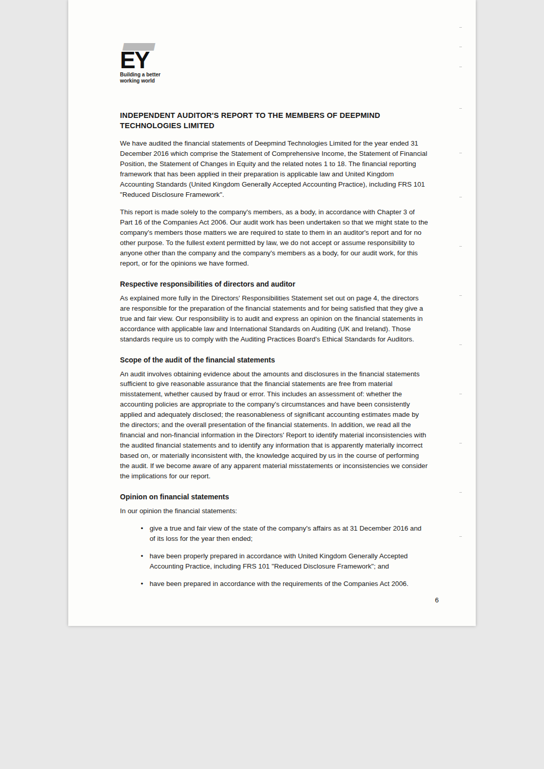​████████
EY
Building a better
working world
Independent Auditor's Report to the Members of Deepmind Technologies Limited
We have audited the financial statements of Deepmind Technologies Limited for the year ended 31 December 2016 which comprise the Statement of Comprehensive Income, the Statement of Financial Position, the Statement of Changes in Equity and the related notes 1 to 18. The financial reporting framework that has been applied in their preparation is applicable law and United Kingdom Accounting Standards (United Kingdom Generally Accepted Accounting Practice), including FRS 101 "Reduced Disclosure Framework".
This report is made solely to the company's members, as a body, in accordance with Chapter 3 of Part 16 of the Companies Act 2006. Our audit work has been undertaken so that we might state to the company's members those matters we are required to state to them in an auditor's report and for no other purpose. To the fullest extent permitted by law, we do not accept or assume responsibility to anyone other than the company and the company's members as a body, for our audit work, for this report, or for the opinions we have formed.
Respective responsibilities of directors and auditor
As explained more fully in the Directors' Responsibilities Statement set out on page 4, the directors are responsible for the preparation of the financial statements and for being satisfied that they give a true and fair view. Our responsibility is to audit and express an opinion on the financial statements in accordance with applicable law and International Standards on Auditing (UK and Ireland). Those standards require us to comply with the Auditing Practices Board's Ethical Standards for Auditors.
Scope of the audit of the financial statements
An audit involves obtaining evidence about the amounts and disclosures in the financial statements sufficient to give reasonable assurance that the financial statements are free from material misstatement, whether caused by fraud or error. This includes an assessment of: whether the accounting policies are appropriate to the company's circumstances and have been consistently applied and adequately disclosed; the reasonableness of significant accounting estimates made by the directors; and the overall presentation of the financial statements. In addition, we read all the financial and non-financial information in the Directors' Report to identify material inconsistencies with the audited financial statements and to identify any information that is apparently materially incorrect based on, or materially inconsistent with, the knowledge acquired by us in the course of performing the audit. If we become aware of any apparent material misstatements or inconsistencies we consider the implications for our report.
Opinion on financial statements
In our opinion the financial statements:
give a true and fair view of the state of the company's affairs as at 31 December 2016 and of its loss for the year then ended;
have been properly prepared in accordance with United Kingdom Generally Accepted Accounting Practice, including FRS 101 "Reduced Disclosure Framework"; and
have been prepared in accordance with the requirements of the Companies Act 2006.
6